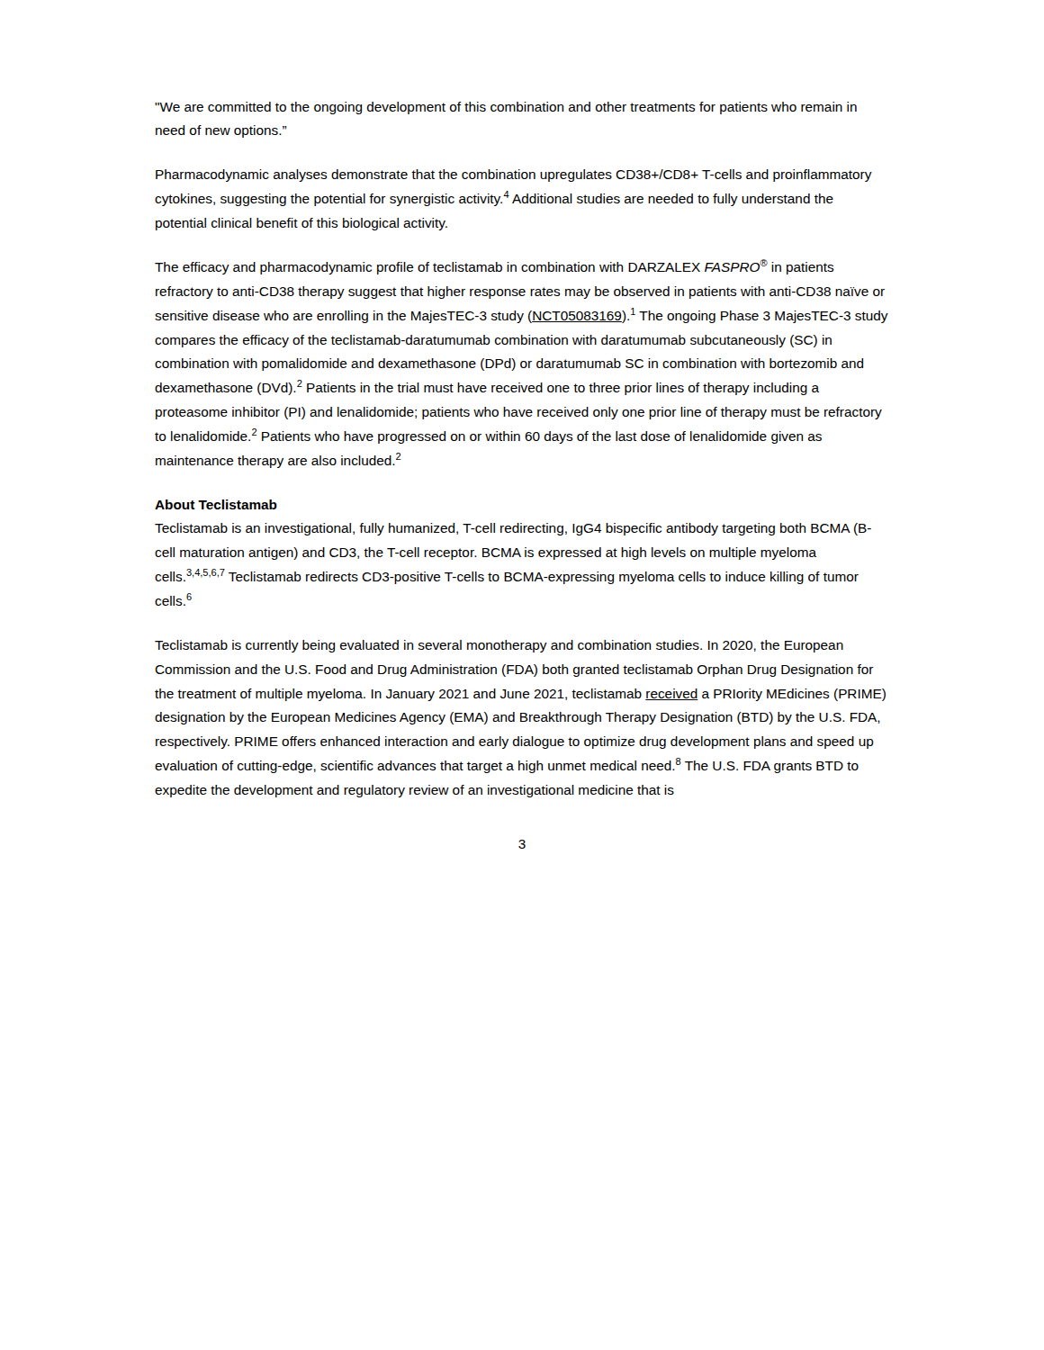"We are committed to the ongoing development of this combination and other treatments for patients who remain in need of new options.”
Pharmacodynamic analyses demonstrate that the combination upregulates CD38+/CD8+ T-cells and proinflammatory cytokines, suggesting the potential for synergistic activity.4 Additional studies are needed to fully understand the potential clinical benefit of this biological activity.
The efficacy and pharmacodynamic profile of teclistamab in combination with DARZALEX FASPRO® in patients refractory to anti-CD38 therapy suggest that higher response rates may be observed in patients with anti-CD38 naïve or sensitive disease who are enrolling in the MajesTEC-3 study (NCT05083169).1 The ongoing Phase 3 MajesTEC-3 study compares the efficacy of the teclistamab-daratumumab combination with daratumumab subcutaneously (SC) in combination with pomalidomide and dexamethasone (DPd) or daratumumab SC in combination with bortezomib and dexamethasone (DVd).2 Patients in the trial must have received one to three prior lines of therapy including a proteasome inhibitor (PI) and lenalidomide; patients who have received only one prior line of therapy must be refractory to lenalidomide.2 Patients who have progressed on or within 60 days of the last dose of lenalidomide given as maintenance therapy are also included.2
About Teclistamab
Teclistamab is an investigational, fully humanized, T-cell redirecting, IgG4 bispecific antibody targeting both BCMA (B-cell maturation antigen) and CD3, the T-cell receptor. BCMA is expressed at high levels on multiple myeloma cells.3,4,5,6,7 Teclistamab redirects CD3-positive T-cells to BCMA-expressing myeloma cells to induce killing of tumor cells.6
Teclistamab is currently being evaluated in several monotherapy and combination studies. In 2020, the European Commission and the U.S. Food and Drug Administration (FDA) both granted teclistamab Orphan Drug Designation for the treatment of multiple myeloma. In January 2021 and June 2021, teclistamab received a PRIority MEdicines (PRIME) designation by the European Medicines Agency (EMA) and Breakthrough Therapy Designation (BTD) by the U.S. FDA, respectively. PRIME offers enhanced interaction and early dialogue to optimize drug development plans and speed up evaluation of cutting-edge, scientific advances that target a high unmet medical need.8 The U.S. FDA grants BTD to expedite the development and regulatory review of an investigational medicine that is
3